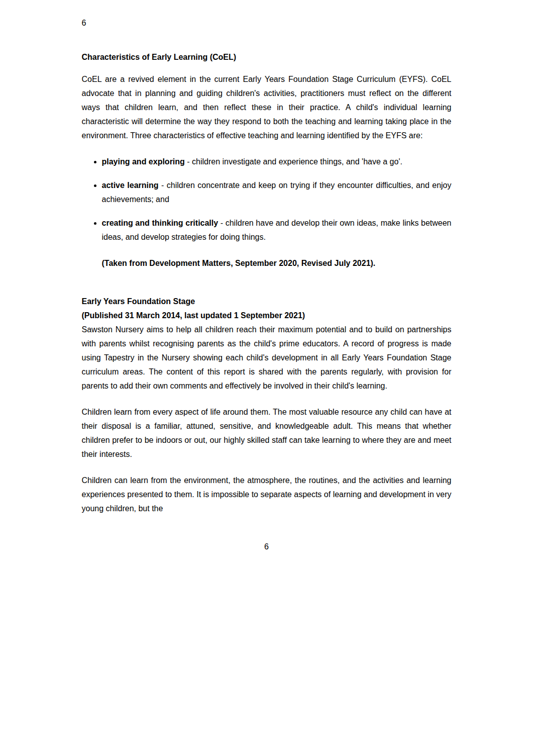6
Characteristics of Early Learning (CoEL)
CoEL are a revived element in the current Early Years Foundation Stage Curriculum (EYFS). CoEL advocate that in planning and guiding children's activities, practitioners must reflect on the different ways that children learn, and then reflect these in their practice. A child's individual learning characteristic will determine the way they respond to both the teaching and learning taking place in the environment. Three characteristics of effective teaching and learning identified by the EYFS are:
playing and exploring - children investigate and experience things, and 'have a go'.
active learning - children concentrate and keep on trying if they encounter difficulties, and enjoy achievements; and
creating and thinking critically - children have and develop their own ideas, make links between ideas, and develop strategies for doing things.
(Taken from Development Matters, September 2020, Revised July 2021).
Early Years Foundation Stage (Published 31 March 2014, last updated 1 September 2021)
Sawston Nursery aims to help all children reach their maximum potential and to build on partnerships with parents whilst recognising parents as the child's prime educators. A record of progress is made using Tapestry in the Nursery showing each child's development in all Early Years Foundation Stage curriculum areas. The content of this report is shared with the parents regularly, with provision for parents to add their own comments and effectively be involved in their child's learning.
Children learn from every aspect of life around them. The most valuable resource any child can have at their disposal is a familiar, attuned, sensitive, and knowledgeable adult. This means that whether children prefer to be indoors or out, our highly skilled staff can take learning to where they are and meet their interests.
Children can learn from the environment, the atmosphere, the routines, and the activities and learning experiences presented to them. It is impossible to separate aspects of learning and development in very young children, but the
6